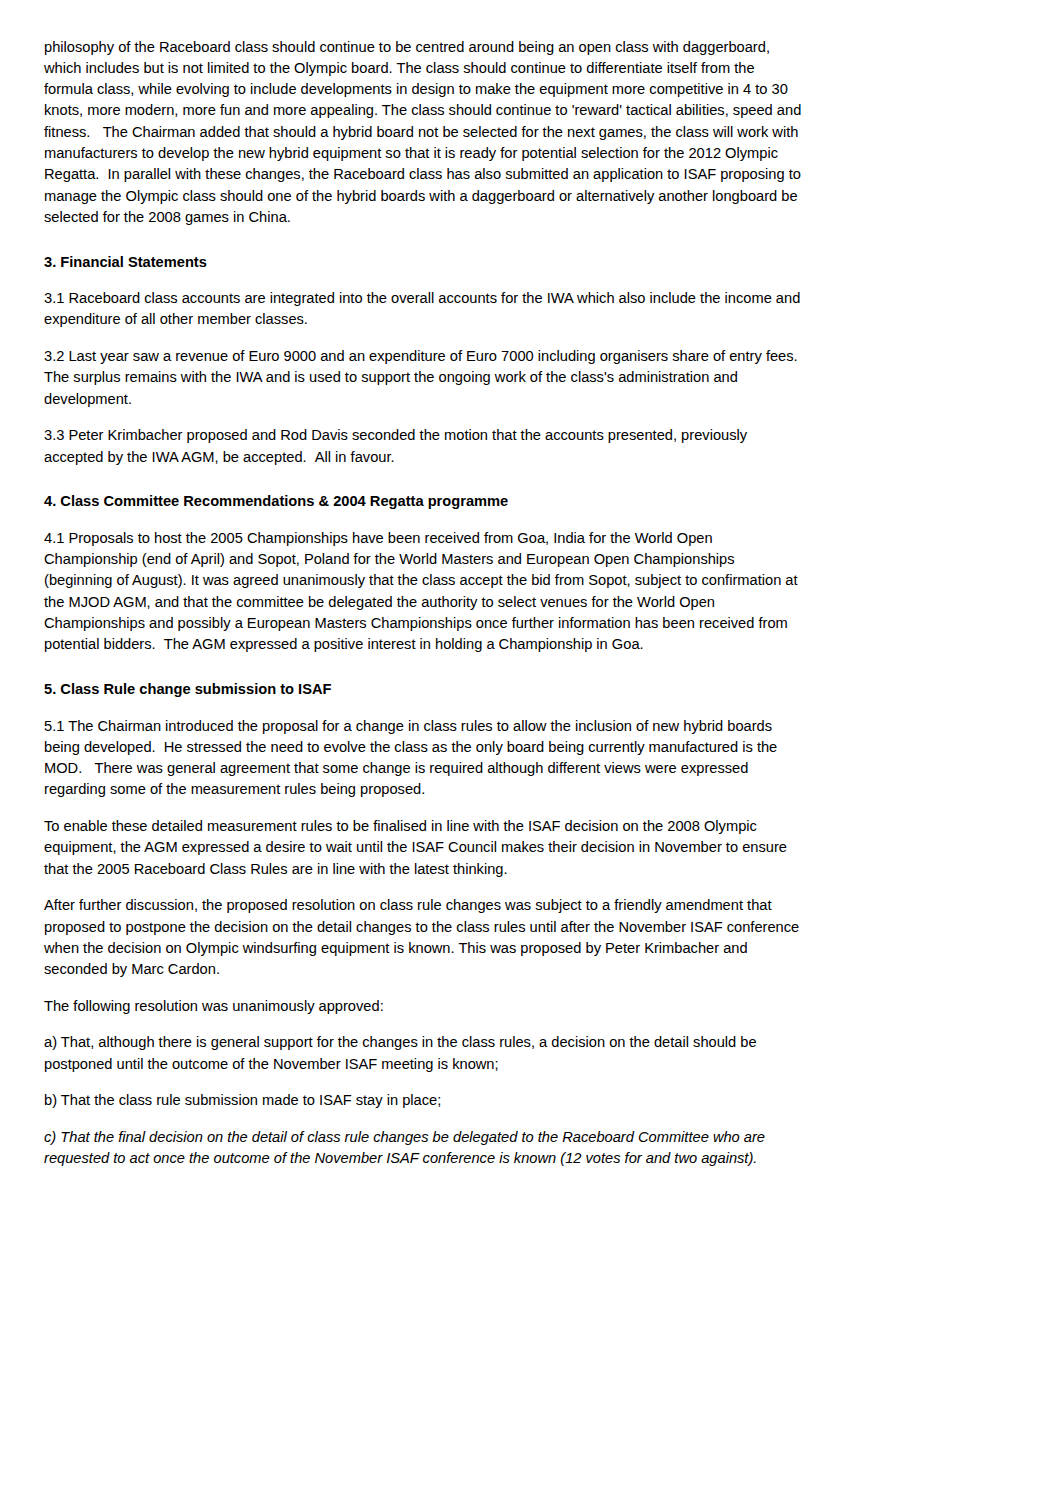philosophy of the Raceboard class should continue to be centred around being an open class with daggerboard, which includes but is not limited to the Olympic board. The class should continue to differentiate itself from the formula class, while evolving to include developments in design to make the equipment more competitive in 4 to 30 knots, more modern, more fun and more appealing. The class should continue to 'reward' tactical abilities, speed and fitness. The Chairman added that should a hybrid board not be selected for the next games, the class will work with manufacturers to develop the new hybrid equipment so that it is ready for potential selection for the 2012 Olympic Regatta. In parallel with these changes, the Raceboard class has also submitted an application to ISAF proposing to manage the Olympic class should one of the hybrid boards with a daggerboard or alternatively another longboard be selected for the 2008 games in China.
3. Financial Statements
3.1 Raceboard class accounts are integrated into the overall accounts for the IWA which also include the income and expenditure of all other member classes.
3.2 Last year saw a revenue of Euro 9000 and an expenditure of Euro 7000 including organisers share of entry fees. The surplus remains with the IWA and is used to support the ongoing work of the class's administration and development.
3.3 Peter Krimbacher proposed and Rod Davis seconded the motion that the accounts presented, previously accepted by the IWA AGM, be accepted. All in favour.
4. Class Committee Recommendations & 2004 Regatta programme
4.1 Proposals to host the 2005 Championships have been received from Goa, India for the World Open Championship (end of April) and Sopot, Poland for the World Masters and European Open Championships (beginning of August). It was agreed unanimously that the class accept the bid from Sopot, subject to confirmation at the MJOD AGM, and that the committee be delegated the authority to select venues for the World Open Championships and possibly a European Masters Championships once further information has been received from potential bidders. The AGM expressed a positive interest in holding a Championship in Goa.
5. Class Rule change submission to ISAF
5.1 The Chairman introduced the proposal for a change in class rules to allow the inclusion of new hybrid boards being developed. He stressed the need to evolve the class as the only board being currently manufactured is the MOD. There was general agreement that some change is required although different views were expressed regarding some of the measurement rules being proposed.
To enable these detailed measurement rules to be finalised in line with the ISAF decision on the 2008 Olympic equipment, the AGM expressed a desire to wait until the ISAF Council makes their decision in November to ensure that the 2005 Raceboard Class Rules are in line with the latest thinking.
After further discussion, the proposed resolution on class rule changes was subject to a friendly amendment that proposed to postpone the decision on the detail changes to the class rules until after the November ISAF conference when the decision on Olympic windsurfing equipment is known. This was proposed by Peter Krimbacher and seconded by Marc Cardon.
The following resolution was unanimously approved:
a) That, although there is general support for the changes in the class rules, a decision on the detail should be postponed until the outcome of the November ISAF meeting is known;
b) That the class rule submission made to ISAF stay in place;
c) That the final decision on the detail of class rule changes be delegated to the Raceboard Committee who are requested to act once the outcome of the November ISAF conference is known (12 votes for and two against).